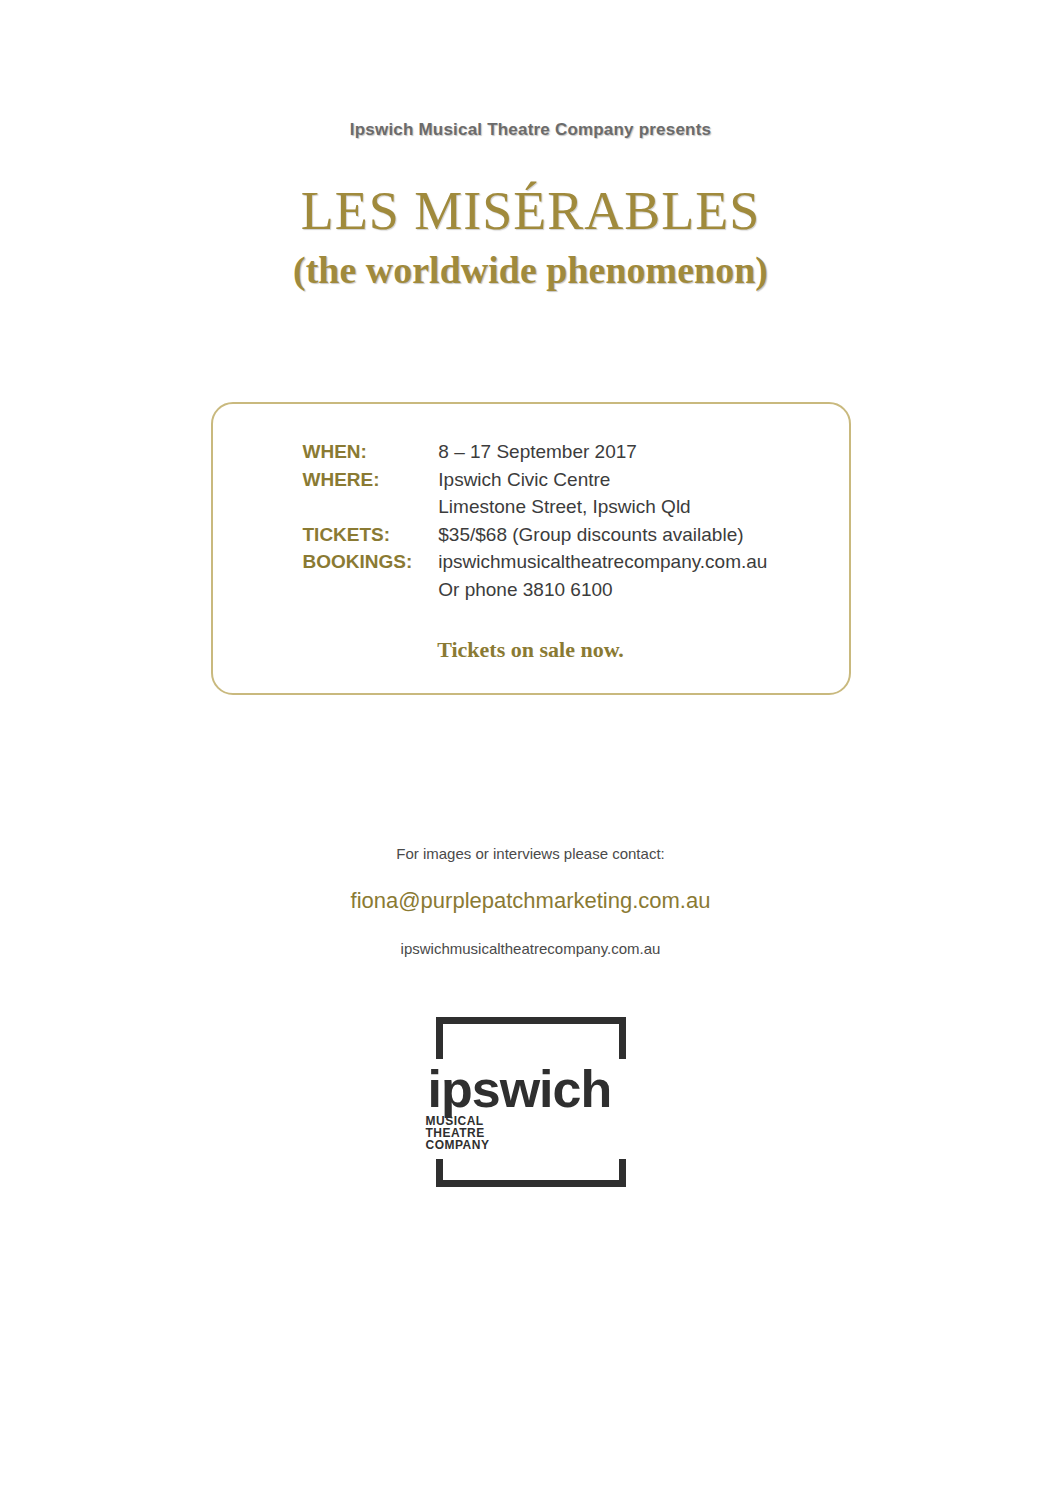Ipswich Musical Theatre Company presents
LES MISÉRABLES
(the worldwide phenomenon)
| WHEN: | 8 – 17 September 2017 |
| WHERE: | Ipswich Civic Centre Limestone Street, Ipswich Qld |
| TICKETS: | $35/$68 (Group discounts available) |
| BOOKINGS: | ipswichmusicaltheatrecompany.com.au Or phone 3810 6100 |
Tickets on sale now.
For images or interviews please contact:
fiona@purplepatchmarketing.com.au
ipswichmusicaltheatrecompany.com.au
ipswich MUSICAL
THEATRE
COMPANY